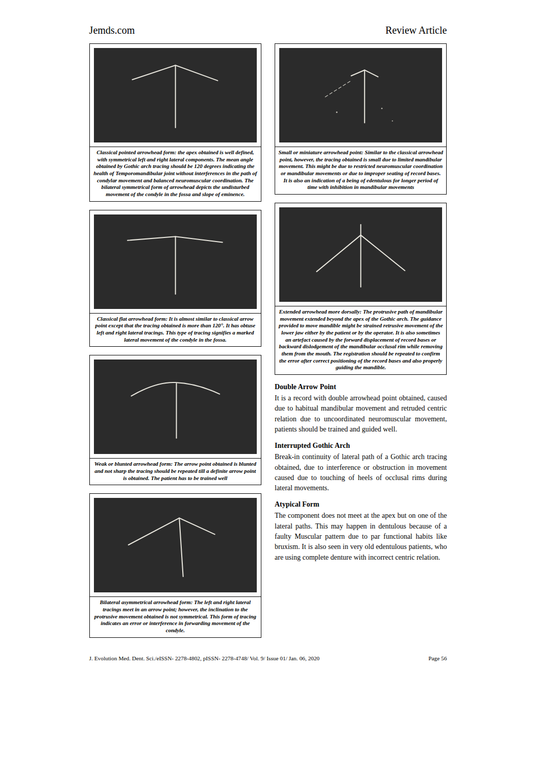Jemds.com
Review Article
Classical pointed arrowhead form: the apex obtained is well defined, with symmetrical left and right lateral components. The mean angle obtained by Gothic arch tracing should be 120 degrees indicating the health of Temporomandibular joint without interferences in the path of condylar movement and balanced neuromuscular coordination. The bilateral symmetrical form of arrowhead depicts the undisturbed movement of the condyle in the fossa and slope of eminence.
Classical flat arrowhead form: It is almost similar to classical arrow point except that the tracing obtained is more than 120°. It has obtuse left and right lateral tracings. This type of tracing signifies a marked lateral movement of the condyle in the fossa.
Weak or blunted arrowhead form: The arrow point obtained is blunted and not sharp the tracing should be repeated till a definite arrow point is obtained. The patient has to be trained well
Bilateral asymmetrical arrowhead form: The left and right lateral tracings meet in an arrow point; however, the inclination to the protrusive movement obtained is not symmetrical. This form of tracing indicates an error or interference in forwarding movement of the condyle.
Small or miniature arrowhead point: Similar to the classical arrowhead point, however, the tracing obtained is small due to limited mandibular movement. This might be due to restricted neuromuscular coordination or mandibular movements or due to improper seating of record bases. It is also an indication of a being of edentulous for longer period of time with inhibition in mandibular movements
Extended arrowhead more dorsally: The protrusive path of mandibular movement extended beyond the apex of the Gothic arch. The guidance provided to move mandible might be strained retrusive movement of the lower jaw either by the patient or by the operator. It is also sometimes an artefact caused by the forward displacement of record bases or backward dislodgement of the mandibular occlusal rim while removing them from the mouth. The registration should be repeated to confirm the error after correct positioning of the record bases and also properly guiding the mandible.
Double Arrow Point
It is a record with double arrowhead point obtained, caused due to habitual mandibular movement and retruded centric relation due to uncoordinated neuromuscular movement, patients should be trained and guided well.
Interrupted Gothic Arch
Break-in continuity of lateral path of a Gothic arch tracing obtained, due to interference or obstruction in movement caused due to touching of heels of occlusal rims during lateral movements.
Atypical Form
The component does not meet at the apex but on one of the lateral paths. This may happen in dentulous because of a faulty Muscular pattern due to par functional habits like bruxism. It is also seen in very old edentulous patients, who are using complete denture with incorrect centric relation.
J. Evolution Med. Dent. Sci./eISSN- 2278-4802, pISSN- 2278-4748/ Vol. 9/ Issue 01/ Jan. 06, 2020
Page 56